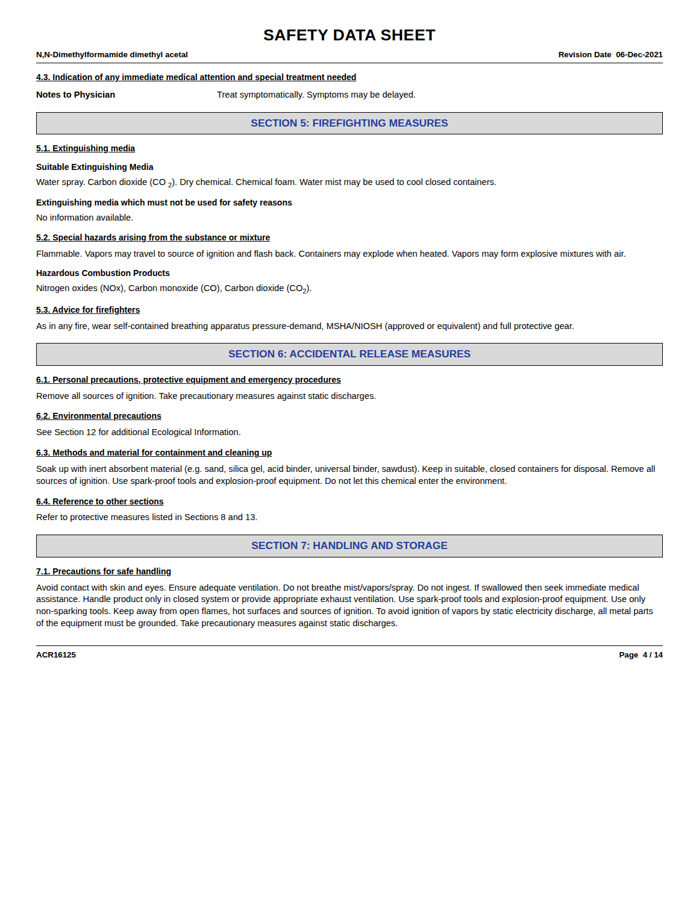SAFETY DATA SHEET
N,N-Dimethylformamide dimethyl acetal Revision Date 06-Dec-2021
4.3. Indication of any immediate medical attention and special treatment needed
Notes to Physician Treat symptomatically. Symptoms may be delayed.
SECTION 5: FIREFIGHTING MEASURES
5.1. Extinguishing media
Suitable Extinguishing Media
Water spray. Carbon dioxide (CO 2). Dry chemical. Chemical foam. Water mist may be used to cool closed containers.
Extinguishing media which must not be used for safety reasons
No information available.
5.2. Special hazards arising from the substance or mixture
Flammable. Vapors may travel to source of ignition and flash back. Containers may explode when heated. Vapors may form explosive mixtures with air.
Hazardous Combustion Products
Nitrogen oxides (NOx), Carbon monoxide (CO), Carbon dioxide (CO2).
5.3. Advice for firefighters
As in any fire, wear self-contained breathing apparatus pressure-demand, MSHA/NIOSH (approved or equivalent) and full protective gear.
SECTION 6: ACCIDENTAL RELEASE MEASURES
6.1. Personal precautions, protective equipment and emergency procedures
Remove all sources of ignition. Take precautionary measures against static discharges.
6.2. Environmental precautions
See Section 12 for additional Ecological Information.
6.3. Methods and material for containment and cleaning up
Soak up with inert absorbent material (e.g. sand, silica gel, acid binder, universal binder, sawdust). Keep in suitable, closed containers for disposal. Remove all sources of ignition. Use spark-proof tools and explosion-proof equipment. Do not let this chemical enter the environment.
6.4. Reference to other sections
Refer to protective measures listed in Sections 8 and 13.
SECTION 7: HANDLING AND STORAGE
7.1. Precautions for safe handling
Avoid contact with skin and eyes. Ensure adequate ventilation. Do not breathe mist/vapors/spray. Do not ingest. If swallowed then seek immediate medical assistance. Handle product only in closed system or provide appropriate exhaust ventilation. Use spark-proof tools and explosion-proof equipment. Use only non-sparking tools. Keep away from open flames, hot surfaces and sources of ignition. To avoid ignition of vapors by static electricity discharge, all metal parts of the equipment must be grounded. Take precautionary measures against static discharges.
ACR16125 Page 4 / 14